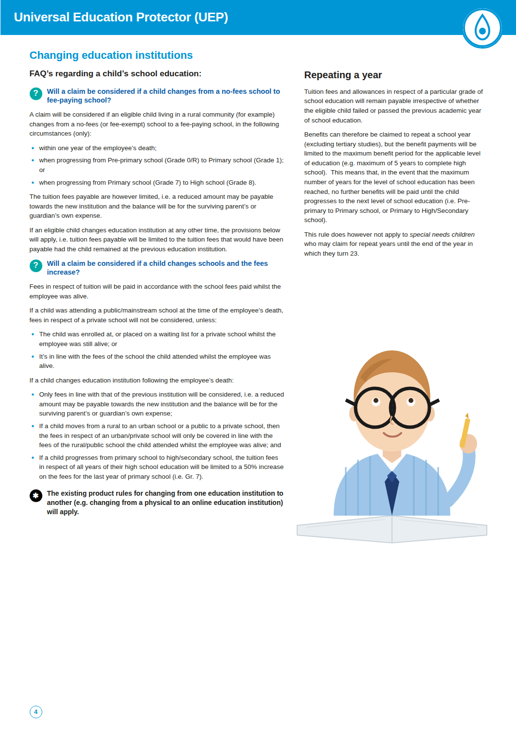Universal Education Protector (UEP)
Changing education institutions
FAQ’s regarding a child’s school education:
?
Will a claim be considered if a child changes from a no-fees school to fee-paying school?
A claim will be considered if an eligible child living in a rural community (for example) changes from a no-fees (or fee-exempt) school to a fee-paying school, in the following circumstances (only):
within one year of the employee’s death;
when progressing from Pre-primary school (Grade 0/R) to Primary school (Grade 1); or
when progressing from Primary school (Grade 7) to High school (Grade 8).
The tuition fees payable are however limited, i.e. a reduced amount may be payable towards the new institution and the balance will be for the surviving parent’s or guardian’s own expense.
If an eligible child changes education institution at any other time, the provisions below will apply, i.e. tuition fees payable will be limited to the tuition fees that would have been payable had the child remained at the previous education institution.
?
Will a claim be considered if a child changes schools and the fees increase?
Fees in respect of tuition will be paid in accordance with the school fees paid whilst the employee was alive.
If a child was attending a public/mainstream school at the time of the employee’s death, fees in respect of a private school will not be considered, unless:
The child was enrolled at, or placed on a waiting list for a private school whilst the employee was still alive; or
It’s in line with the fees of the school the child attended whilst the employee was alive.
If a child changes education institution following the employee’s death:
Only fees in line with that of the previous institution will be considered, i.e. a reduced amount may be payable towards the new institution and the balance will be for the surviving parent’s or guardian’s own expense;
If a child moves from a rural to an urban school or a public to a private school, then the fees in respect of an urban/private school will only be covered in line with the fees of the rural/public school the child attended whilst the employee was alive; and
If a child progresses from primary school to high/secondary school, the tuition fees in respect of all years of their high school education will be limited to a 50% increase on the fees for the last year of primary school (i.e. Gr. 7).
✱
The existing product rules for changing from one education institution to another (e.g. changing from a physical to an online education institution) will apply.
Repeating a year
Tuition fees and allowances in respect of a particular grade of school education will remain payable irrespective of whether the eligible child failed or passed the previous academic year of school education.
Benefits can therefore be claimed to repeat a school year (excluding tertiary studies), but the benefit payments will be limited to the maximum benefit period for the applicable level of education (e.g. maximum of 5 years to complete high school). This means that, in the event that the maximum number of years for the level of school education has been reached, no further benefits will be paid until the child progresses to the next level of school education (i.e. Pre-primary to Primary school, or Primary to High/Secondary school).
This rule does however not apply to special needs children who may claim for repeat years until the end of the year in which they turn 23.
4